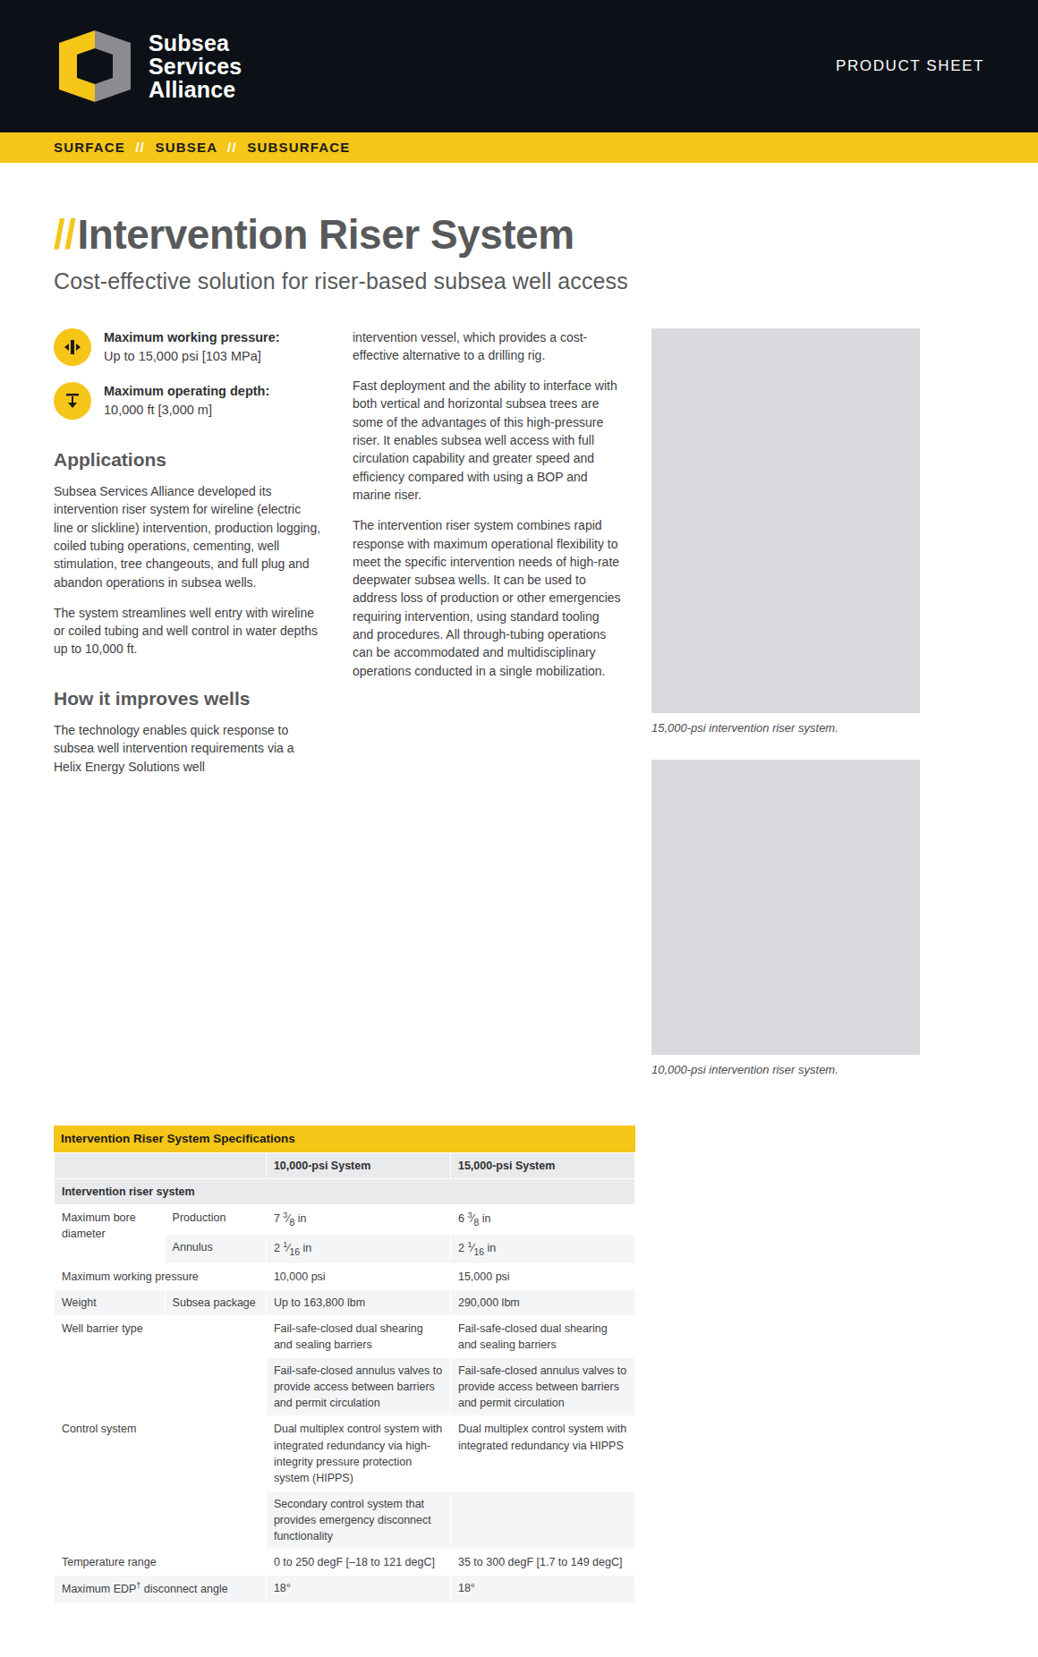Subsea
Services
Alliance
PRODUCT SHEET
SURFACE // SUBSEA // SUBSURFACE
//Intervention Riser System
Cost-effective solution for riser-based subsea well access
Maximum working pressure: Up to 15,000 psi [103 MPa]
Maximum operating depth: 10,000 ft [3,000 m]
Applications
Subsea Services Alliance developed its intervention riser system for wireline (electric line or slickline) intervention, production logging, coiled tubing operations, cementing, well stimulation, tree changeouts, and full plug and abandon operations in subsea wells.
The system streamlines well entry with wireline or coiled tubing and well control in water depths up to 10,000 ft.
How it improves wells
The technology enables quick response to subsea well intervention requirements via a Helix Energy Solutions well
intervention vessel, which provides a cost-effective alternative to a drilling rig.
Fast deployment and the ability to interface with both vertical and horizontal subsea trees are some of the advantages of this high-pressure riser. It enables subsea well access with full circulation capability and greater speed and efficiency compared with using a BOP and marine riser.
The intervention riser system combines rapid response with maximum operational flexibility to meet the specific intervention needs of high-rate deepwater subsea wells. It can be used to address loss of production or other emergencies requiring intervention, using standard tooling and procedures. All through-tubing operations can be accommodated and multidisciplinary operations conducted in a single mobilization.
15,000-psi intervention riser system.
10,000-psi intervention riser system.
Intervention Riser System Specifications
| | 10,000-psi System | 15,000-psi System |
| --- | --- | --- |
| Intervention riser system |
| Maximum bore diameter | Production | 7 3 ⁄ 8 in | 6 3 ⁄ 8 in |
| Annulus | 2 1 ⁄ 16 in | 2 1 ⁄ 16 in |
| Maximum working pressure | 10,000 psi | 15,000 psi |
| Weight | Subsea package | Up to 163,800 lbm | 290,000 lbm |
| Well barrier type | Fail-safe-closed dual shearing and sealing barriers | Fail-safe-closed dual shearing and sealing barriers |
| Fail-safe-closed annulus valves to provide access between barriers and permit circulation | Fail-safe-closed annulus valves to provide access between barriers and permit circulation |
| Control system | Dual multiplex control system with integrated redundancy via high-integrity pressure protection system (HIPPS) | Dual multiplex control system with integrated redundancy via HIPPS |
| Secondary control system that provides emergency disconnect functionality | |
| Temperature range | 0 to 250 degF [–18 to 121 degC] | 35 to 300 degF [1.7 to 149 degC] |
| Maximum EDP † disconnect angle | 18° | 18° |